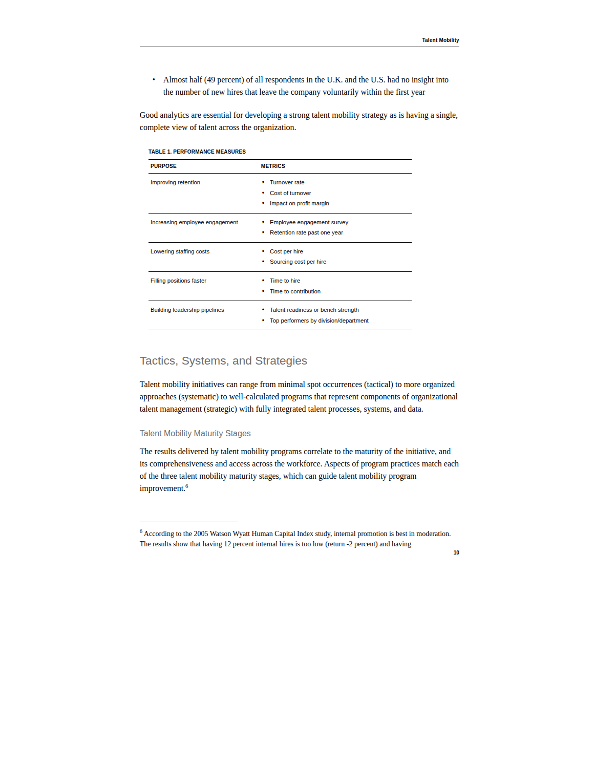Talent Mobility
Almost half (49 percent) of all respondents in the U.K. and the U.S. had no insight into the number of new hires that leave the company voluntarily within the first year
Good analytics are essential for developing a strong talent mobility strategy as is having a single, complete view of talent across the organization.
TABLE 1. PERFORMANCE MEASURES
| PURPOSE | METRICS |
| --- | --- |
| Improving retention | Turnover rate Cost of turnover Impact on profit margin |
| Increasing employee engagement | Employee engagement survey Retention rate past one year |
| Lowering staffing costs | Cost per hire Sourcing cost per hire |
| Filling positions faster | Time to hire Time to contribution |
| Building leadership pipelines | Talent readiness or bench strength Top performers by division/department |
Tactics, Systems, and Strategies
Talent mobility initiatives can range from minimal spot occurrences (tactical) to more organized approaches (systematic) to well-calculated programs that represent components of organizational talent management (strategic) with fully integrated talent processes, systems, and data.
Talent Mobility Maturity Stages
The results delivered by talent mobility programs correlate to the maturity of the initiative, and its comprehensiveness and access across the workforce. Aspects of program practices match each of the three talent mobility maturity stages, which can guide talent mobility program improvement.6
6 According to the 2005 Watson Wyatt Human Capital Index study, internal promotion is best in moderation. The results show that having 12 percent internal hires is too low (return -2 percent) and having
10